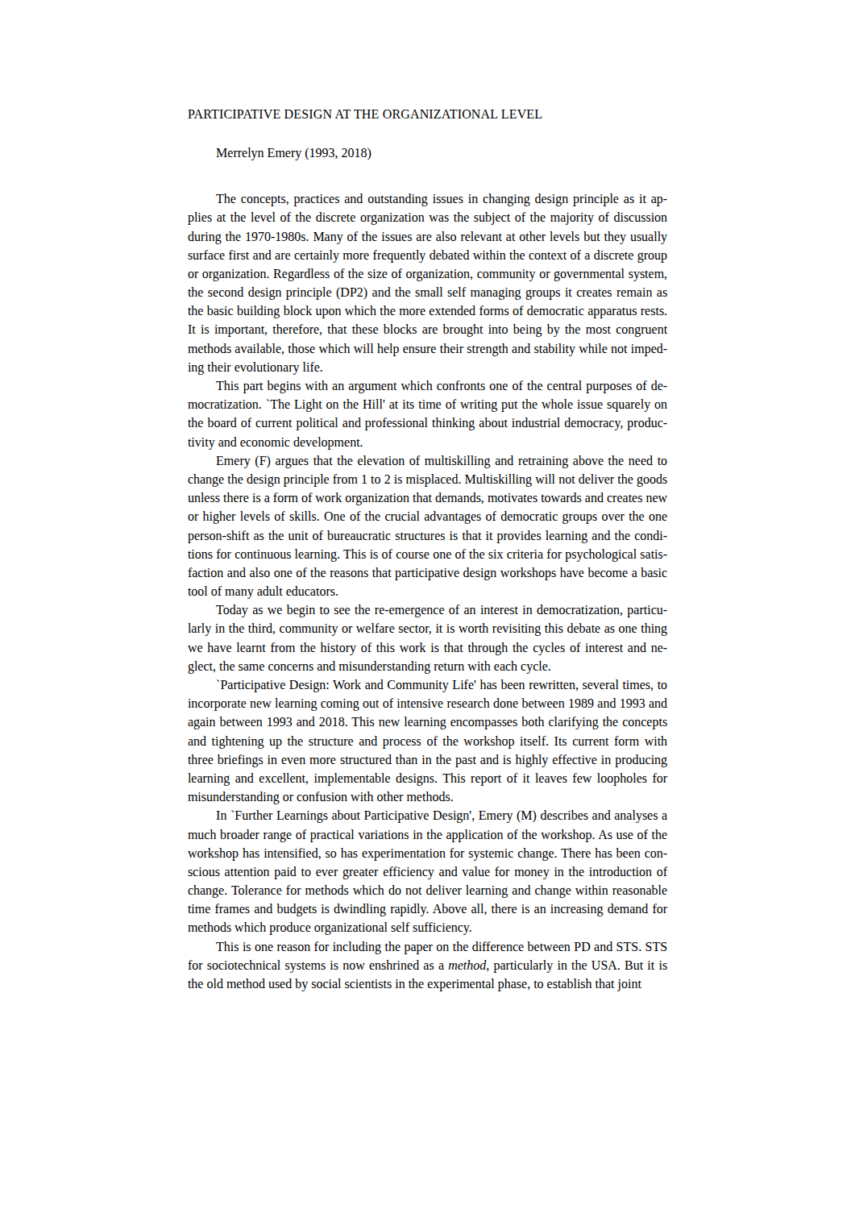PARTICIPATIVE DESIGN AT THE ORGANIZATIONAL LEVEL
Merrelyn Emery (1993, 2018)
The concepts, practices and outstanding issues in changing design principle as it applies at the level of the discrete organization was the subject of the majority of discussion during the 1970-1980s. Many of the issues are also relevant at other levels but they usually surface first and are certainly more frequently debated within the context of a discrete group or organization. Regardless of the size of organization, community or governmental system, the second design principle (DP2) and the small self managing groups it creates remain as the basic building block upon which the more extended forms of democratic apparatus rests. It is important, therefore, that these blocks are brought into being by the most congruent methods available, those which will help ensure their strength and stability while not impeding their evolutionary life.
This part begins with an argument which confronts one of the central purposes of democratization. `The Light on the Hill' at its time of writing put the whole issue squarely on the board of current political and professional thinking about industrial democracy, productivity and economic development.
Emery (F) argues that the elevation of multiskilling and retraining above the need to change the design principle from 1 to 2 is misplaced. Multiskilling will not deliver the goods unless there is a form of work organization that demands, motivates towards and creates new or higher levels of skills. One of the crucial advantages of democratic groups over the one person-shift as the unit of bureaucratic structures is that it provides learning and the conditions for continuous learning. This is of course one of the six criteria for psychological satisfaction and also one of the reasons that participative design workshops have become a basic tool of many adult educators.
Today as we begin to see the re-emergence of an interest in democratization, particularly in the third, community or welfare sector, it is worth revisiting this debate as one thing we have learnt from the history of this work is that through the cycles of interest and neglect, the same concerns and misunderstanding return with each cycle.
`Participative Design: Work and Community Life' has been rewritten, several times, to incorporate new learning coming out of intensive research done between 1989 and 1993 and again between 1993 and 2018. This new learning encompasses both clarifying the concepts and tightening up the structure and process of the workshop itself. Its current form with three briefings in even more structured than in the past and is highly effective in producing learning and excellent, implementable designs. This report of it leaves few loopholes for misunderstanding or confusion with other methods.
In `Further Learnings about Participative Design', Emery (M) describes and analyses a much broader range of practical variations in the application of the workshop. As use of the workshop has intensified, so has experimentation for systemic change. There has been conscious attention paid to ever greater efficiency and value for money in the introduction of change. Tolerance for methods which do not deliver learning and change within reasonable time frames and budgets is dwindling rapidly. Above all, there is an increasing demand for methods which produce organizational self sufficiency.
This is one reason for including the paper on the difference between PD and STS. STS for sociotechnical systems is now enshrined as a method, particularly in the USA. But it is the old method used by social scientists in the experimental phase, to establish that joint